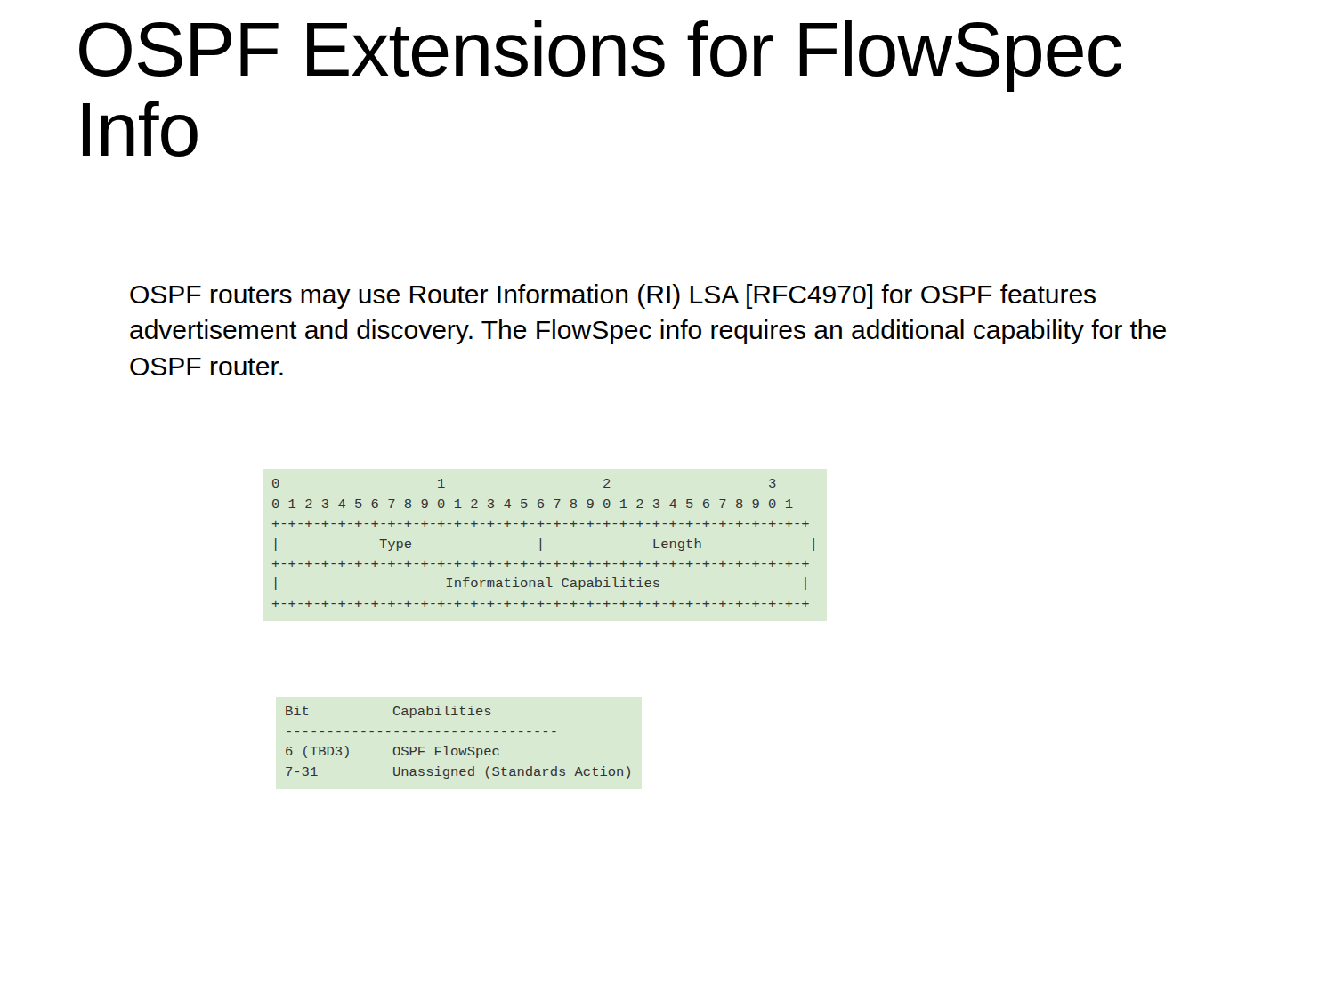OSPF Extensions for FlowSpec Info
OSPF routers may use Router Information (RI) LSA [RFC4970] for OSPF features advertisement and discovery. The FlowSpec info requires an additional capability for the OSPF router.
0                   1                   2                   3
0 1 2 3 4 5 6 7 8 9 0 1 2 3 4 5 6 7 8 9 0 1 2 3 4 5 6 7 8 9 0 1
+-+-+-+-+-+-+-+-+-+-+-+-+-+-+-+-+-+-+-+-+-+-+-+-+-+-+-+-+-+-+-+-+
|            Type               |             Length             |
+-+-+-+-+-+-+-+-+-+-+-+-+-+-+-+-+-+-+-+-+-+-+-+-+-+-+-+-+-+-+-+-+
|                    Informational Capabilities                 |
+-+-+-+-+-+-+-+-+-+-+-+-+-+-+-+-+-+-+-+-+-+-+-+-+-+-+-+-+-+-+-+-+
Bit          Capabilities
---------------------------------
6 (TBD3)     OSPF FlowSpec
7-31         Unassigned (Standards Action)